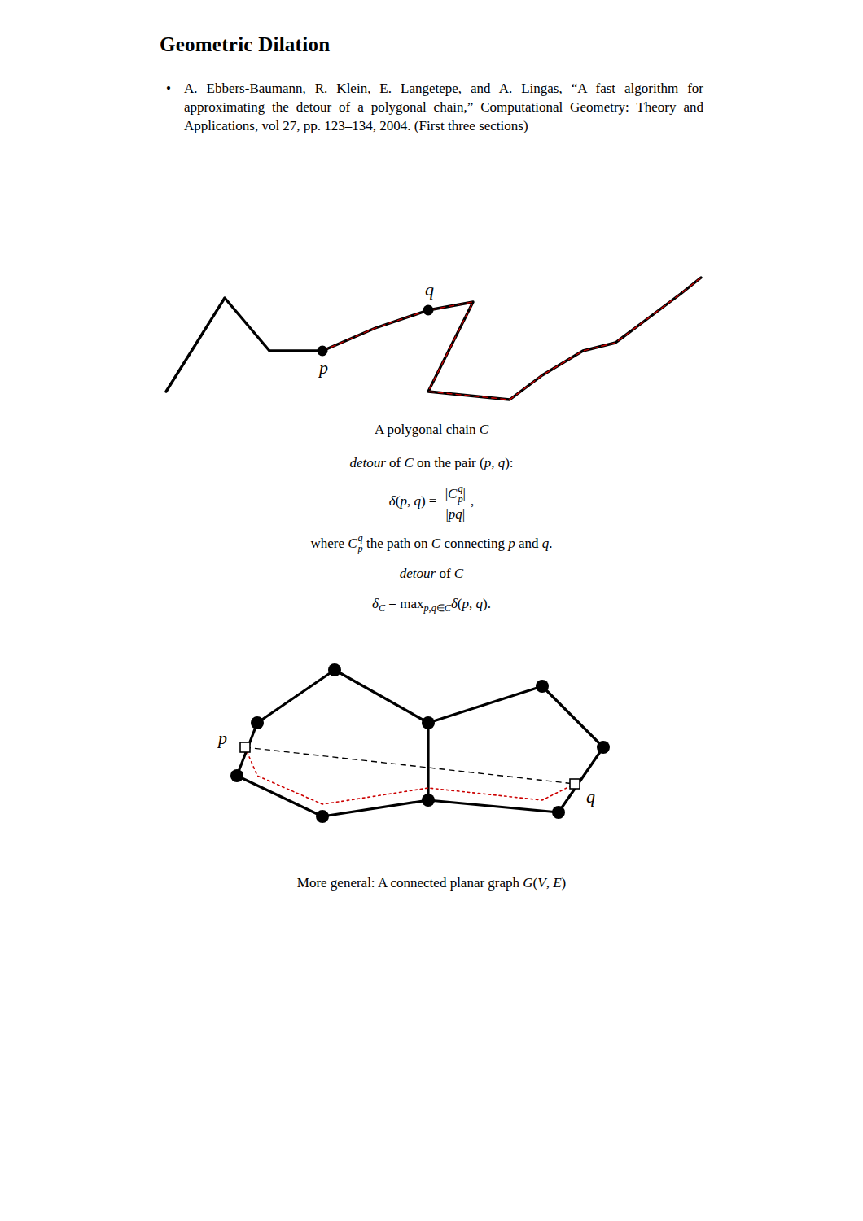Geometric Dilation
A. Ebbers-Baumann, R. Klein, E. Langetepe, and A. Lingas, “A fast algorithm for approximating the detour of a polygonal chain,” Computational Geometry: Theory and Applications, vol 27, pp. 123–134, 2004. (First three sections)
p q
A polygonal chain C
detour of C on the pair (p, q):
δ(p, q) = |Cqp| |pq| ,
where Cqp the path on C connecting p and q.
detour of C
δC = maxp,q∈Cδ(p, q).
p q
More general: A connected planar graph G(V, E)